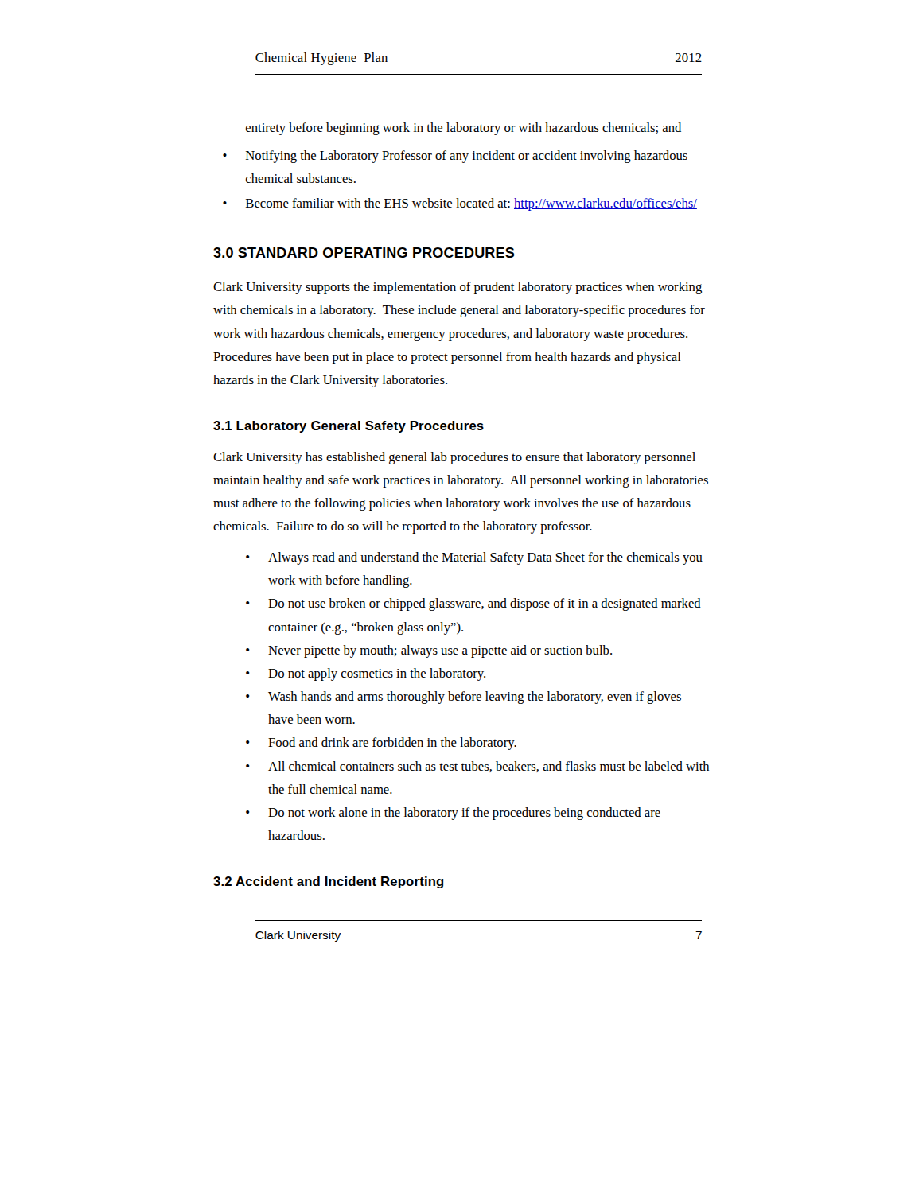Chemical Hygiene Plan 2012
entirety before beginning work in the laboratory or with hazardous chemicals; and
Notifying the Laboratory Professor of any incident or accident involving hazardous chemical substances.
Become familiar with the EHS website located at: http://www.clarku.edu/offices/ehs/
3.0 STANDARD OPERATING PROCEDURES
Clark University supports the implementation of prudent laboratory practices when working with chemicals in a laboratory. These include general and laboratory-specific procedures for work with hazardous chemicals, emergency procedures, and laboratory waste procedures. Procedures have been put in place to protect personnel from health hazards and physical hazards in the Clark University laboratories.
3.1 Laboratory General Safety Procedures
Clark University has established general lab procedures to ensure that laboratory personnel maintain healthy and safe work practices in laboratory. All personnel working in laboratories must adhere to the following policies when laboratory work involves the use of hazardous chemicals. Failure to do so will be reported to the laboratory professor.
Always read and understand the Material Safety Data Sheet for the chemicals you work with before handling.
Do not use broken or chipped glassware, and dispose of it in a designated marked container (e.g., “broken glass only”).
Never pipette by mouth; always use a pipette aid or suction bulb.
Do not apply cosmetics in the laboratory.
Wash hands and arms thoroughly before leaving the laboratory, even if gloves have been worn.
Food and drink are forbidden in the laboratory.
All chemical containers such as test tubes, beakers, and flasks must be labeled with the full chemical name.
Do not work alone in the laboratory if the procedures being conducted are hazardous.
3.2 Accident and Incident Reporting
Clark University 7